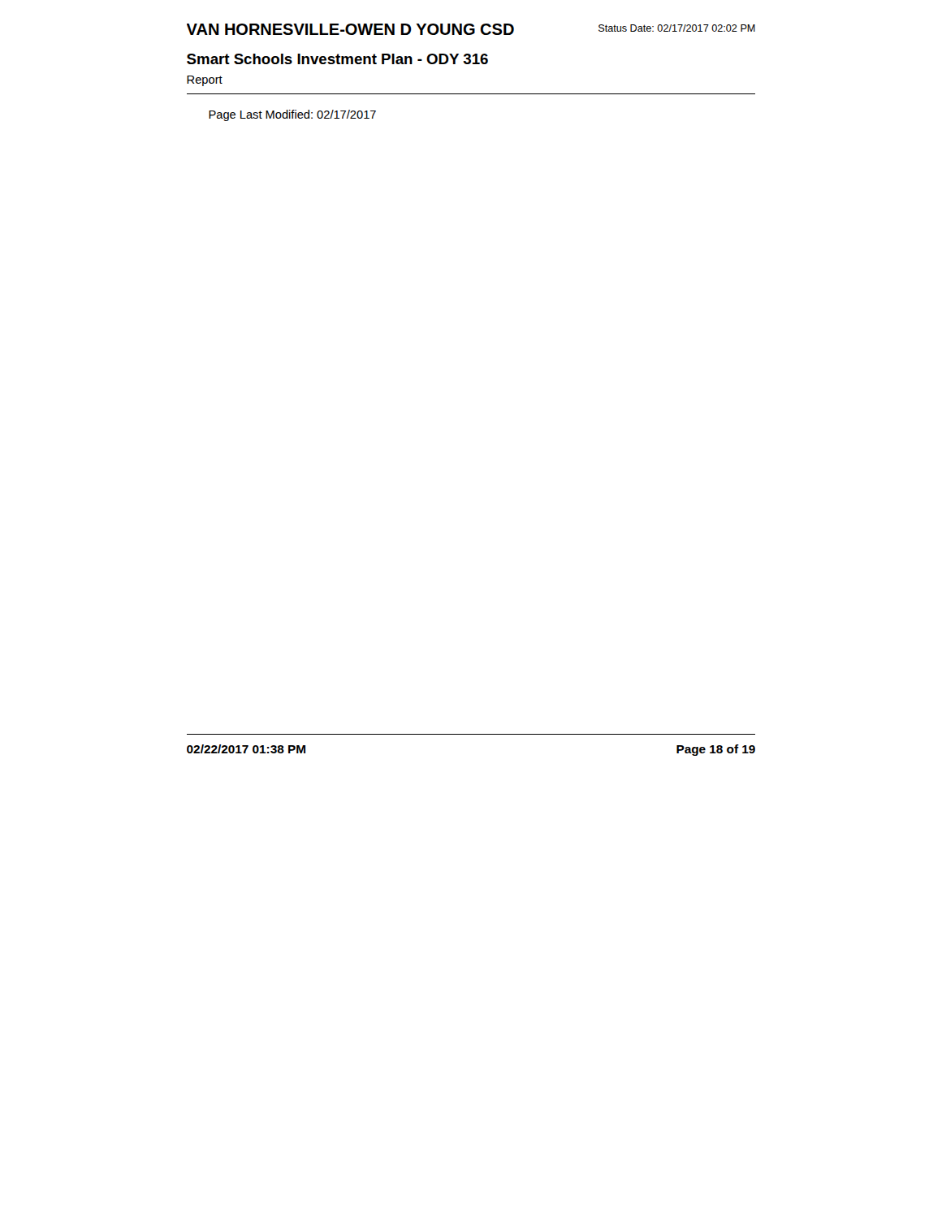Status Date: 02/17/2017 02:02 PM
VAN HORNESVILLE-OWEN D YOUNG CSD
Smart Schools Investment Plan - ODY 316
Report
Page Last Modified: 02/17/2017
02/22/2017 01:38 PM Page 18 of 19